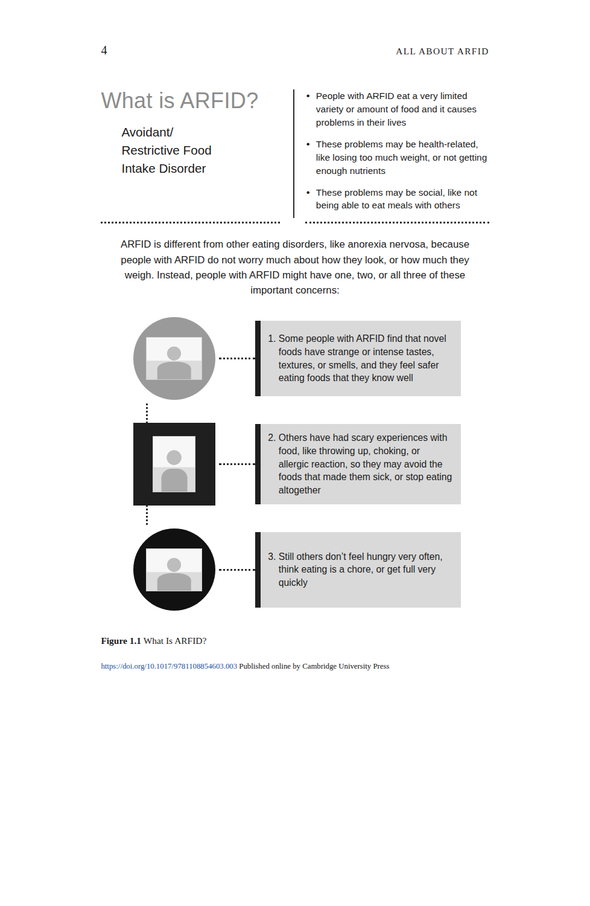4 All About ARFID
What is ARFID?
Avoidant/
Restrictive Food
Intake Disorder
People with ARFID eat a very limited variety or amount of food and it causes problems in their lives
These problems may be health-related, like losing too much weight, or not getting enough nutrients
These problems may be social, like not being able to eat meals with others
ARFID is different from other eating disorders, like anorexia nervosa, because people with ARFID do not worry much about how they look, or how much they weigh. Instead, people with ARFID might have one, two, or all three of these important concerns:
Some people with ARFID find that novel foods have strange or intense tastes, textures, or smells, and they feel safer eating foods that they know well
Others have had scary experiences with food, like throwing up, choking, or allergic reaction, so they may avoid the foods that made them sick, or stop eating altogether
Still others don’t feel hungry very often, think eating is a chore, or get full very quickly
Figure 1.1 What Is ARFID?
https://doi.org/10.1017/9781108854603.003 Published online by Cambridge University Press